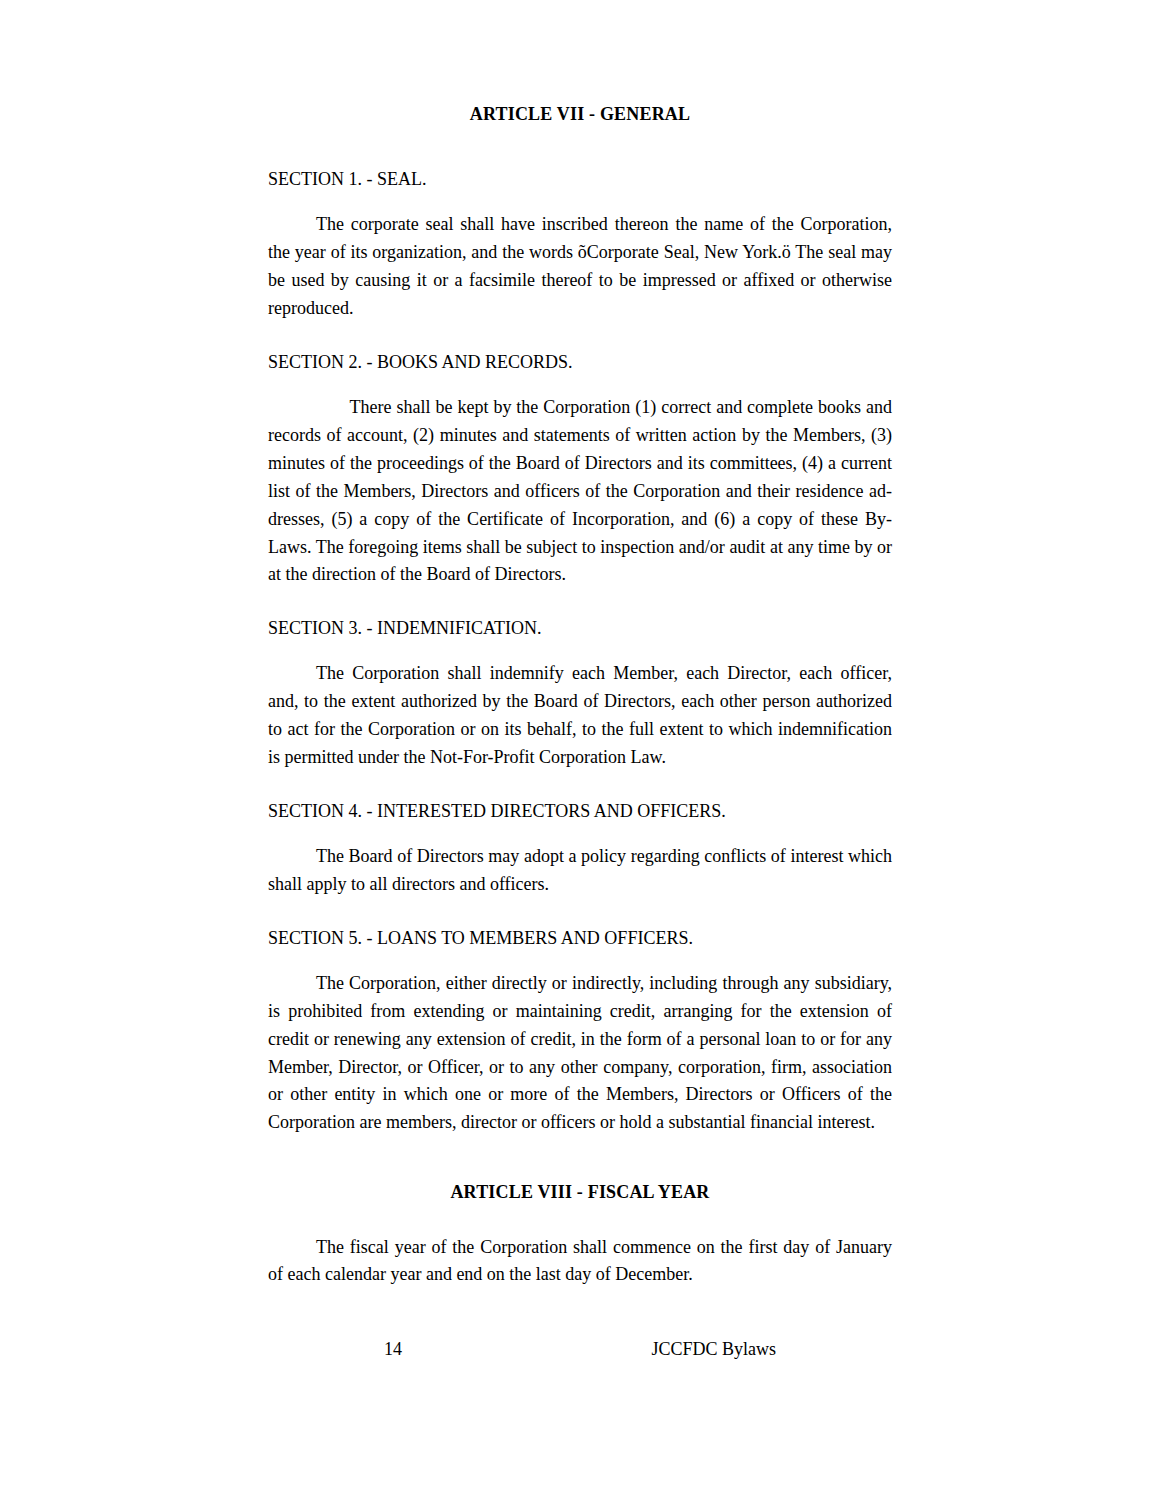ARTICLE VII - GENERAL
SECTION 1. - SEAL.
The corporate seal shall have inscribed thereon the name of the Corporation, the year of its organization, and the words õCorporate Seal, New York.ö The seal may be used by causing it or a facsimile thereof to be impressed or affixed or otherwise reproduced.
SECTION 2. - BOOKS AND RECORDS.
There shall be kept by the Corporation (1) correct and complete books and records of account, (2) minutes and statements of written action by the Members, (3) minutes of the proceedings of the Board of Directors and its committees, (4) a current list of the Members, Directors and officers of the Corporation and their residence addresses, (5) a copy of the Certificate of Incorporation, and (6) a copy of these By-Laws. The foregoing items shall be subject to inspection and/or audit at any time by or at the direction of the Board of Directors.
SECTION 3. - INDEMNIFICATION.
The Corporation shall indemnify each Member, each Director, each officer, and, to the extent authorized by the Board of Directors, each other person authorized to act for the Corporation or on its behalf, to the full extent to which indemnification is permitted under the Not-For-Profit Corporation Law.
SECTION 4. - INTERESTED DIRECTORS AND OFFICERS.
The Board of Directors may adopt a policy regarding conflicts of interest which shall apply to all directors and officers.
SECTION 5. - LOANS TO MEMBERS AND OFFICERS.
The Corporation, either directly or indirectly, including through any subsidiary, is prohibited from extending or maintaining credit, arranging for the extension of credit or renewing any extension of credit, in the form of a personal loan to or for any Member, Director, or Officer, or to any other company, corporation, firm, association or other entity in which one or more of the Members, Directors or Officers of the Corporation are members, director or officers or hold a substantial financial interest.
ARTICLE VIII - FISCAL YEAR
The fiscal year of the Corporation shall commence on the first day of January of each calendar year and end on the last day of December.
14 JCCFDC Bylaws